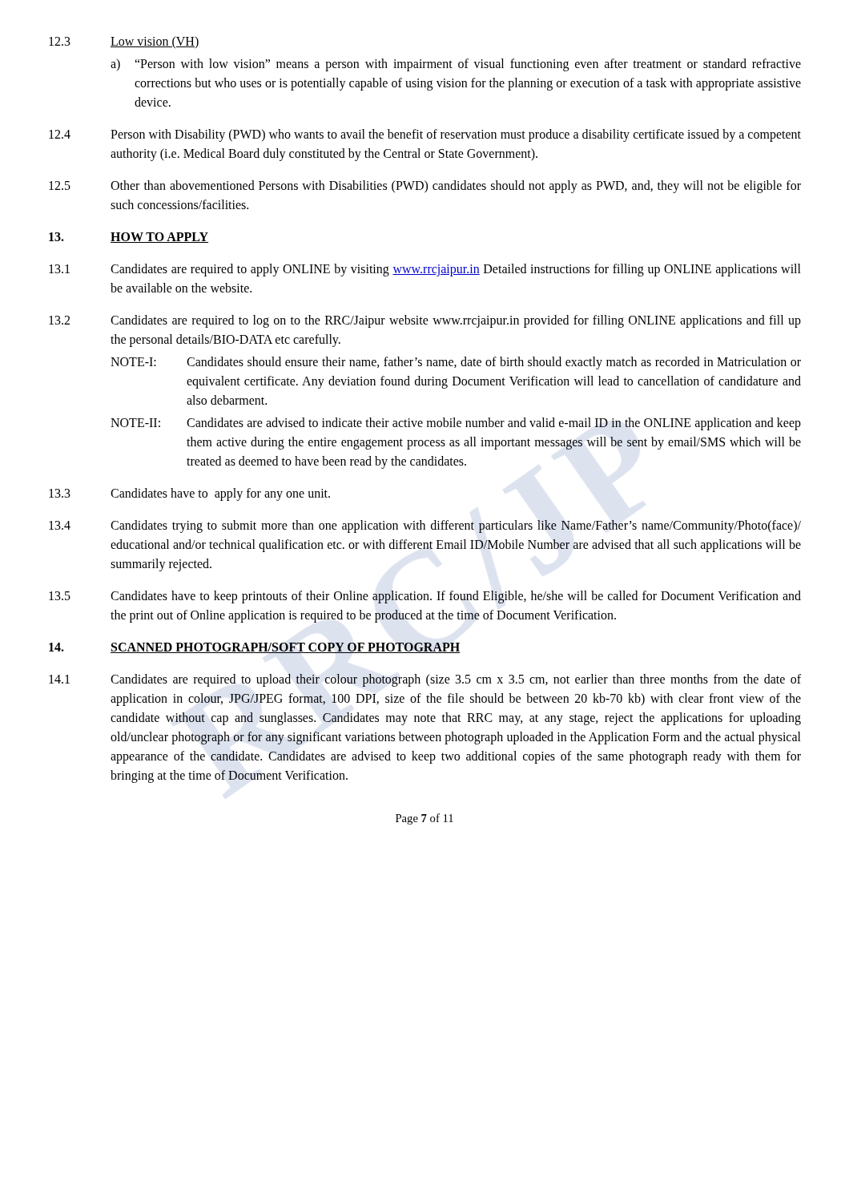RRC/JP
12.3
Low vision (VH)
a)
“Person with low vision” means a person with impairment of visual functioning even after treatment or standard refractive corrections but who uses or is potentially capable of using vision for the planning or execution of a task with appropriate assistive device.
12.4
Person with Disability (PWD) who wants to avail the benefit of reservation must produce a disability certificate issued by a competent authority (i.e. Medical Board duly constituted by the Central or State Government).
12.5
Other than abovementioned Persons with Disabilities (PWD) candidates should not apply as PWD, and, they will not be eligible for such concessions/facilities.
13.
HOW TO APPLY
13.1
Candidates are required to apply ONLINE by visiting www.rrcjaipur.in Detailed instructions for filling up ONLINE applications will be available on the website.
13.2
Candidates are required to log on to the RRC/Jaipur website www.rrcjaipur.in provided for filling ONLINE applications and fill up the personal details/BIO-DATA etc carefully.
NOTE-I:
Candidates should ensure their name, father’s name, date of birth should exactly match as recorded in Matriculation or equivalent certificate. Any deviation found during Document Verification will lead to cancellation of candidature and also debarment.
NOTE-II:
Candidates are advised to indicate their active mobile number and valid e-mail ID in the ONLINE application and keep them active during the entire engagement process as all important messages will be sent by email/SMS which will be treated as deemed to have been read by the candidates.
13.3
Candidates have to apply for any one unit.
13.4
Candidates trying to submit more than one application with different particulars like Name/Father’s name/Community/Photo(face)/ educational and/or technical qualification etc. or with different Email ID/Mobile Number are advised that all such applications will be summarily rejected.
13.5
Candidates have to keep printouts of their Online application. If found Eligible, he/she will be called for Document Verification and the print out of Online application is required to be produced at the time of Document Verification.
14.
SCANNED PHOTOGRAPH/SOFT COPY OF PHOTOGRAPH
14.1
Candidates are required to upload their colour photograph (size 3.5 cm x 3.5 cm, not earlier than three months from the date of application in colour, JPG/JPEG format, 100 DPI, size of the file should be between 20 kb-70 kb) with clear front view of the candidate without cap and sunglasses. Candidates may note that RRC may, at any stage, reject the applications for uploading old/unclear photograph or for any significant variations between photograph uploaded in the Application Form and the actual physical appearance of the candidate. Candidates are advised to keep two additional copies of the same photograph ready with them for bringing at the time of Document Verification.
Page 7 of 11